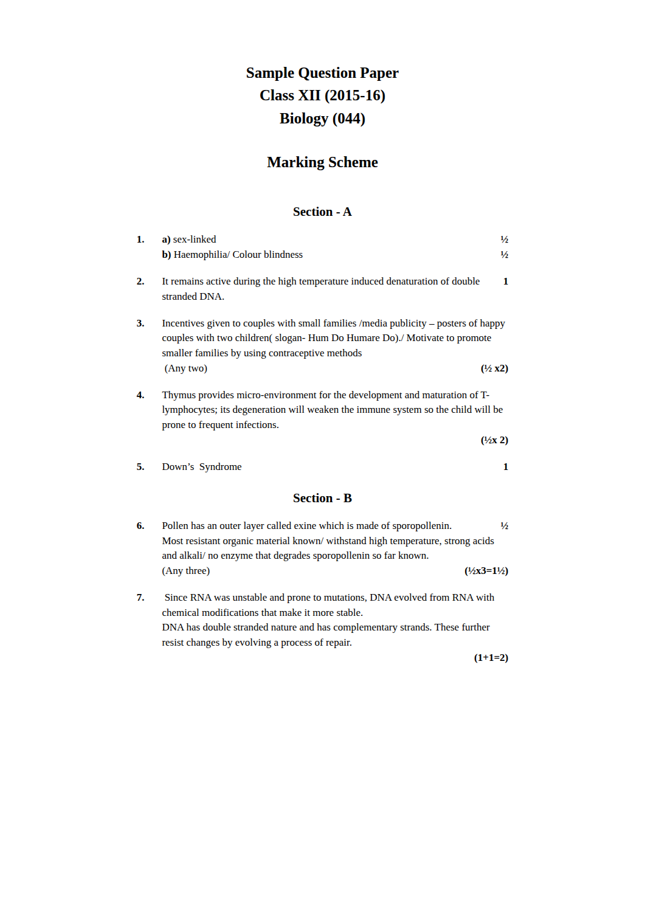Sample Question Paper
Class XII (2015-16)
Biology (044)
Marking Scheme
Section - A
1. ½ a) sex-linked ½ b) Haemophilia/ Colour blindness
2. 1 It remains active during the high temperature induced denaturation of double stranded DNA.
3. Incentives given to couples with small families /media publicity – posters of happy couples with two children( slogan- Hum Do Humare Do)./ Motivate to promote smaller families by using contraceptive methods (½ x2) (Any two)
4. Thymus provides micro-environment for the development and maturation of T-lymphocytes; its degeneration will weaken the immune system so the child will be prone to frequent infections. (½x 2)
5. 1 Down’s Syndrome
Section - B
6. ½Pollen has an outer layer called exine which is made of sporopollenin. Most resistant organic material known/ withstand high temperature, strong acids and alkali/ no enzyme that degrades sporopollenin so far known. (½x3=1½)(Any three)
7. Since RNA was unstable and prone to mutations, DNA evolved from RNA with chemical modifications that make it more stable. DNA has double stranded nature and has complementary strands. These further resist changes by evolving a process of repair. (1+1=2)